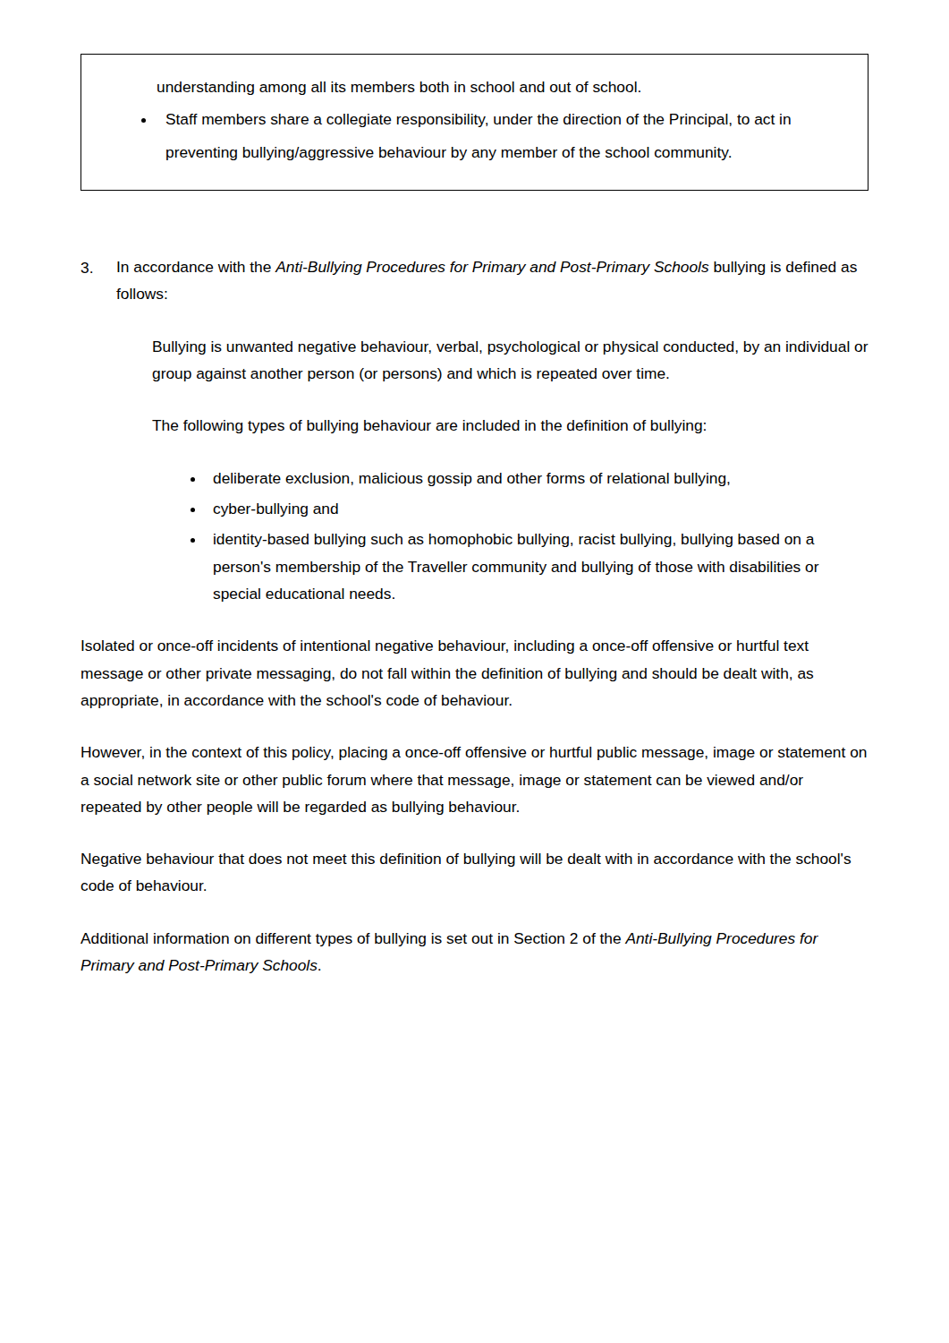understanding among all its members both in school and out of school.
Staff members share a collegiate responsibility, under the direction of the Principal, to act in preventing bullying/aggressive behaviour by any member of the school community.
In accordance with the Anti-Bullying Procedures for Primary and Post-Primary Schools bullying is defined as follows:
Bullying is unwanted negative behaviour, verbal, psychological or physical conducted, by an individual or group against another person (or persons) and which is repeated over time.
The following types of bullying behaviour are included in the definition of bullying:
deliberate exclusion, malicious gossip and other forms of relational bullying,
cyber-bullying and
identity-based bullying such as homophobic bullying, racist bullying, bullying based on a person's membership of the Traveller community and bullying of those with disabilities or special educational needs.
Isolated or once-off incidents of intentional negative behaviour, including a once-off offensive or hurtful text message or other private messaging, do not fall within the definition of bullying and should be dealt with, as appropriate, in accordance with the school's code of behaviour.
However, in the context of this policy, placing a once-off offensive or hurtful public message, image or statement on a social network site or other public forum where that message, image or statement can be viewed and/or repeated by other people will be regarded as bullying behaviour.
Negative behaviour that does not meet this definition of bullying will be dealt with in accordance with the school's code of behaviour.
Additional information on different types of bullying is set out in Section 2 of the Anti-Bullying Procedures for Primary and Post-Primary Schools.